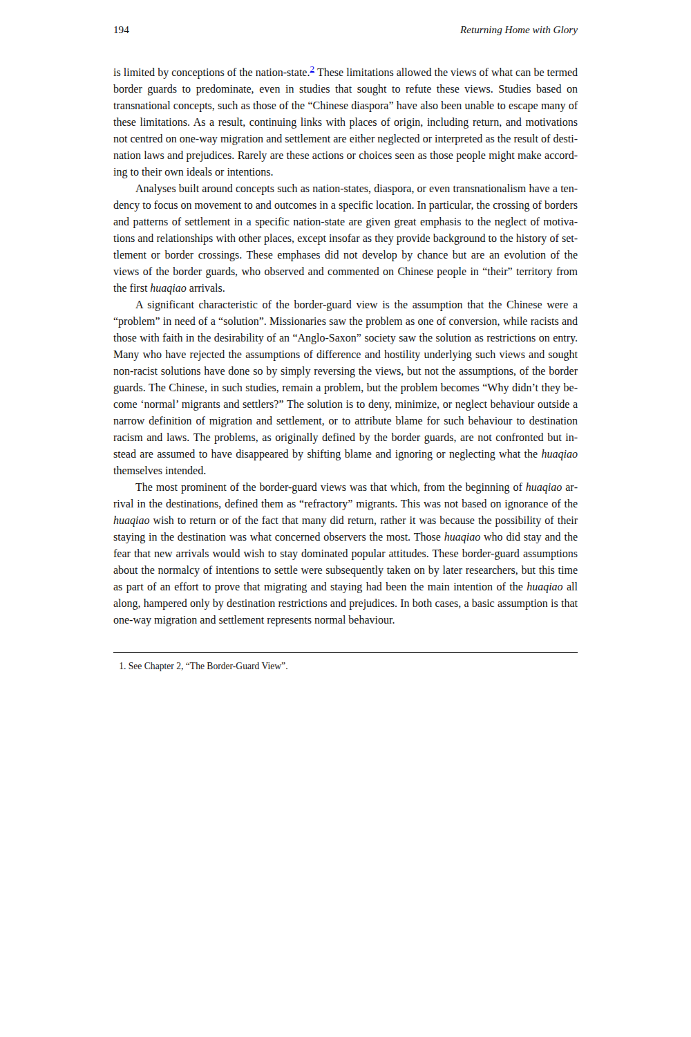194 Returning Home with Glory
is limited by conceptions of the nation-state.2 These limitations allowed the views of what can be termed border guards to predominate, even in studies that sought to refute these views. Studies based on transnational concepts, such as those of the “Chinese diaspora” have also been unable to escape many of these limitations. As a result, continuing links with places of origin, including return, and motivations not centred on one-way migration and settlement are either neglected or interpreted as the result of destination laws and prejudices. Rarely are these actions or choices seen as those people might make according to their own ideals or intentions.
Analyses built around concepts such as nation-states, diaspora, or even trans­nationalism have a tendency to focus on movement to and outcomes in a specific location. In particular, the crossing of borders and patterns of settlement in a specific nation-state are given great emphasis to the neglect of motivations and relationships with other places, except insofar as they provide background to the history of settlement or border crossings. These emphases did not develop by chance but are an evolution of the views of the border guards, who observed and commented on Chinese people in “their” territory from the first huaqiao arrivals.
A significant characteristic of the border-guard view is the assumption that the Chinese were a “problem” in need of a “solution”. Missionaries saw the problem as one of conversion, while racists and those with faith in the desirability of an “Anglo-Saxon” society saw the solution as restrictions on entry. Many who have rejected the assumptions of difference and hostility underlying such views and sought non-racist solutions have done so by simply reversing the views, but not the assumptions, of the border guards. The Chinese, in such studies, remain a problem, but the problem becomes “Why didn’t they become ‘normal’ migrants and settlers?” The solution is to deny, minimize, or neglect behaviour outside a narrow definition of migration and settlement, or to attribute blame for such behaviour to destination racism and laws. The problems, as originally defined by the border guards, are not confronted but instead are assumed to have disappeared by shifting blame and ignoring or neglecting what the huaqiao themselves intended.
The most prominent of the border-guard views was that which, from the beginning of huaqiao arrival in the destinations, defined them as “refractory” migrants. This was not based on ignorance of the huaqiao wish to return or of the fact that many did return, rather it was because the possibility of their staying in the destination was what concerned observers the most. Those huaqiao who did stay and the fear that new arrivals would wish to stay dominated popular attitudes. These border-guard assumptions about the normalcy of intentions to settle were subsequently taken on by later researchers, but this time as part of an effort to prove that migrating and staying had been the main intention of the huaqiao all along, hampered only by destination restrictions and prejudices. In both cases, a basic assumption is that one-way migration and settlement represents normal behaviour.
See Chapter 2, “The Border-Guard View”.